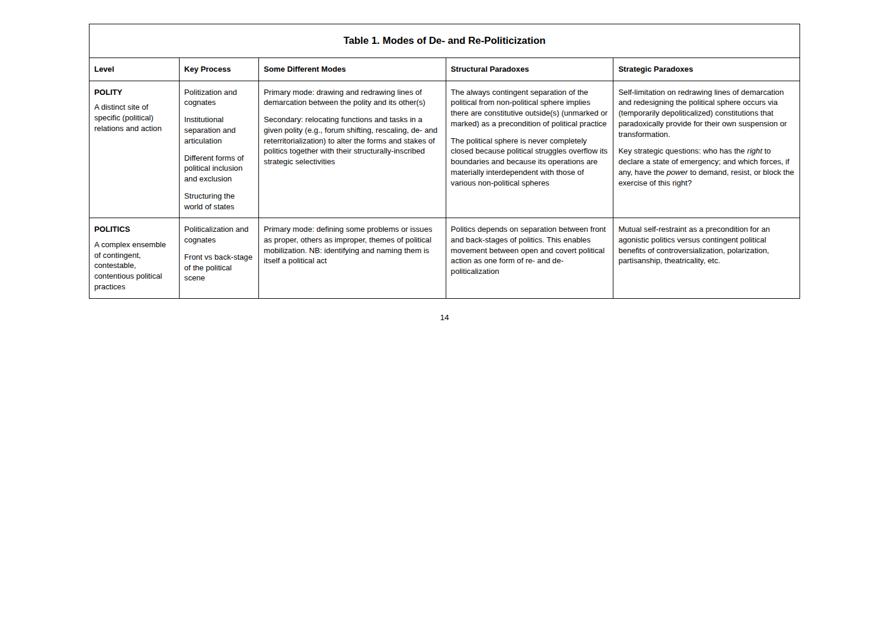Table 1. Modes of De- and Re-Politicization
| Level | Key Process | Some Different Modes | Structural Paradoxes | Strategic Paradoxes |
| --- | --- | --- | --- | --- |
| POLITY A distinct site of specific (political) relations and action | Politization and cognates Institutional separation and articulation Different forms of political inclusion and exclusion Structuring the world of states | Primary mode: drawing and redrawing lines of demarcation between the polity and its other(s) Secondary: relocating functions and tasks in a given polity (e.g., forum shifting, rescaling, de- and reterritorialization) to alter the forms and stakes of politics together with their structurally-inscribed strategic selectivities | The always contingent separation of the political from non-political sphere implies there are constitutive outside(s) (unmarked or marked) as a precondition of political practice The political sphere is never completely closed because political struggles overflow its boundaries and because its operations are materially interdependent with those of various non-political spheres | Self-limitation on redrawing lines of demarcation and redesigning the political sphere occurs via (temporarily depoliticalized) constitutions that paradoxically provide for their own suspension or transformation. Key strategic questions: who has the right to declare a state of emergency; and which forces, if any, have the power to demand, resist, or block the exercise of this right? |
| POLITICS A complex ensemble of contingent, contestable, contentious political practices | Politicalization and cognates Front vs back-stage of the political scene | Primary mode: defining some problems or issues as proper, others as improper, themes of political mobilization. NB: identifying and naming them is itself a political act | Politics depends on separation between front and back-stages of politics. This enables movement between open and covert political action as one form of re- and de-politicalization | Mutual self-restraint as a precondition for an agonistic politics versus contingent political benefits of controversialization, polarization, partisanship, theatricality, etc. |
14